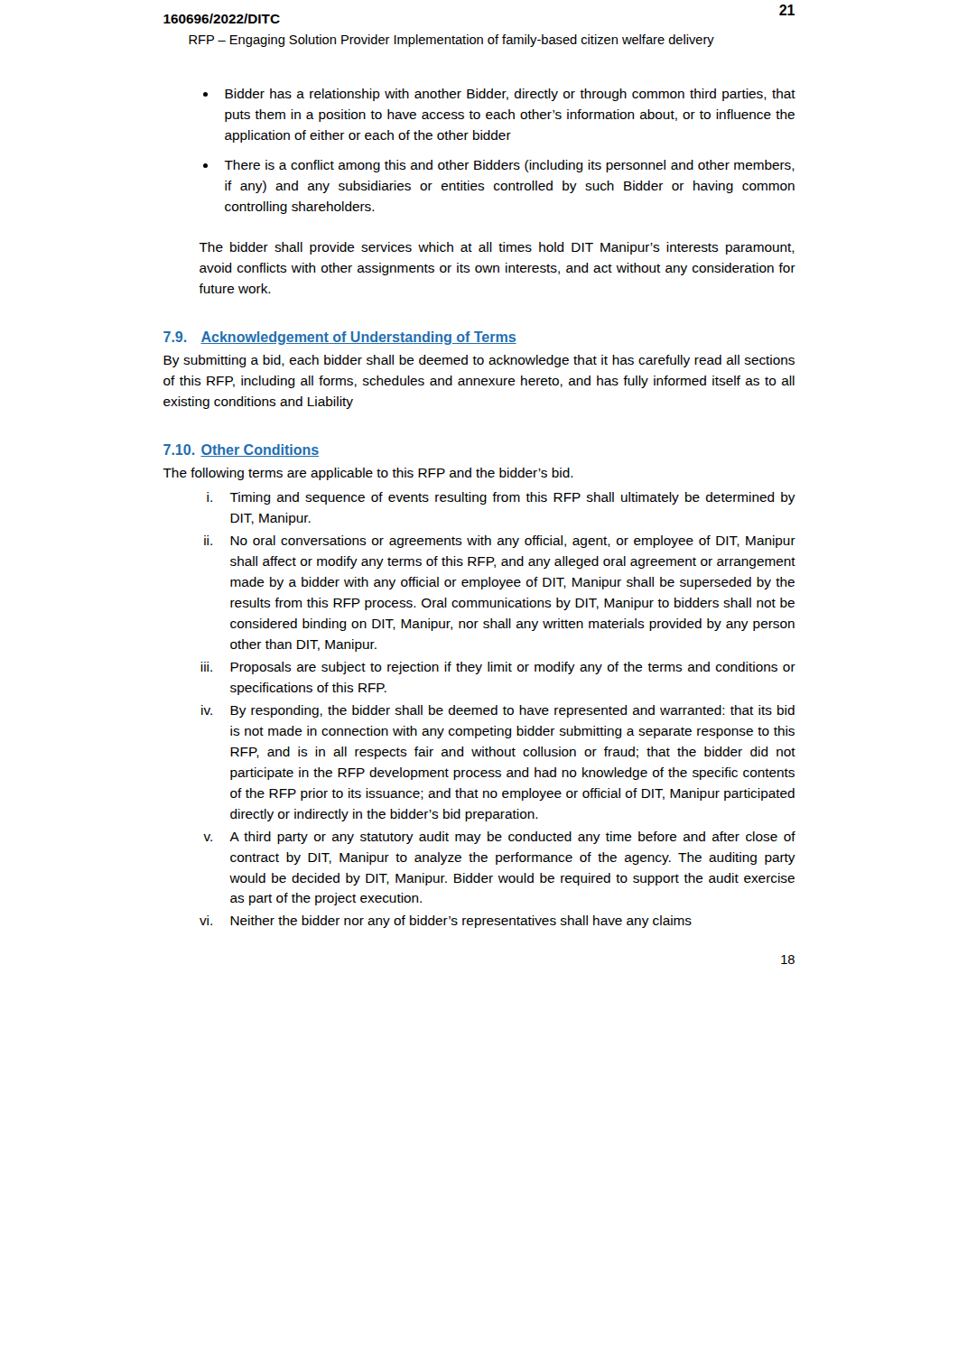21
160696/2022/DITC
RFP – Engaging Solution Provider Implementation of family-based citizen welfare delivery
Bidder has a relationship with another Bidder, directly or through common third parties, that puts them in a position to have access to each other’s information about, or to influence the application of either or each of the other bidder
There is a conflict among this and other Bidders (including its personnel and other members, if any) and any subsidiaries or entities controlled by such Bidder or having common controlling shareholders.
The bidder shall provide services which at all times hold DIT Manipur’s interests paramount, avoid conflicts with other assignments or its own interests, and act without any consideration for future work.
7.9. Acknowledgement of Understanding of Terms
By submitting a bid, each bidder shall be deemed to acknowledge that it has carefully read all sections of this RFP, including all forms, schedules and annexure hereto, and has fully informed itself as to all existing conditions and Liability
7.10. Other Conditions
The following terms are applicable to this RFP and the bidder’s bid.
Timing and sequence of events resulting from this RFP shall ultimately be determined by DIT, Manipur.
No oral conversations or agreements with any official, agent, or employee of DIT, Manipur shall affect or modify any terms of this RFP, and any alleged oral agreement or arrangement made by a bidder with any official or employee of DIT, Manipur shall be superseded by the results from this RFP process. Oral communications by DIT, Manipur to bidders shall not be considered binding on DIT, Manipur, nor shall any written materials provided by any person other than DIT, Manipur.
Proposals are subject to rejection if they limit or modify any of the terms and conditions or specifications of this RFP.
By responding, the bidder shall be deemed to have represented and warranted: that its bid is not made in connection with any competing bidder submitting a separate response to this RFP, and is in all respects fair and without collusion or fraud; that the bidder did not participate in the RFP development process and had no knowledge of the specific contents of the RFP prior to its issuance; and that no employee or official of DIT, Manipur participated directly or indirectly in the bidder’s bid preparation.
A third party or any statutory audit may be conducted any time before and after close of contract by DIT, Manipur to analyze the performance of the agency. The auditing party would be decided by DIT, Manipur. Bidder would be required to support the audit exercise as part of the project execution.
Neither the bidder nor any of bidder’s representatives shall have any claims
18